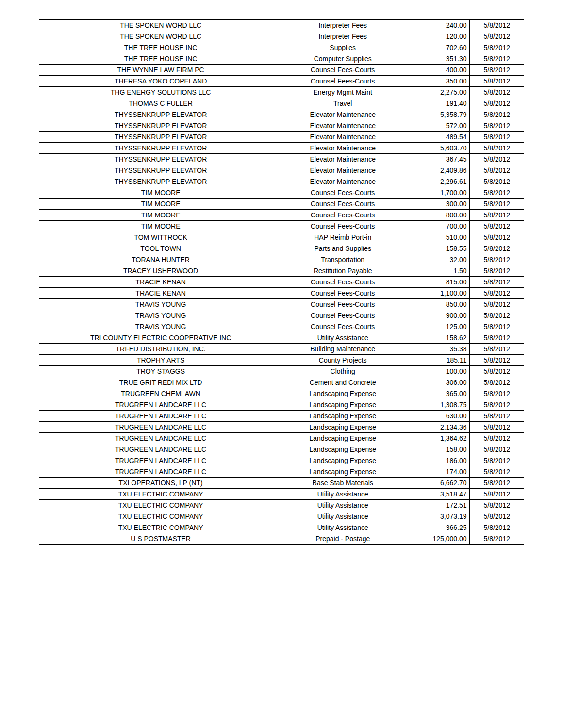| THE SPOKEN WORD LLC | Interpreter Fees | 240.00 | 5/8/2012 |
| THE SPOKEN WORD LLC | Interpreter Fees | 120.00 | 5/8/2012 |
| THE TREE HOUSE INC | Supplies | 702.60 | 5/8/2012 |
| THE TREE HOUSE INC | Computer Supplies | 351.30 | 5/8/2012 |
| THE WYNNE LAW FIRM PC | Counsel Fees-Courts | 400.00 | 5/8/2012 |
| THERESA YOKO COPELAND | Counsel Fees-Courts | 350.00 | 5/8/2012 |
| THG ENERGY SOLUTIONS LLC | Energy Mgmt Maint | 2,275.00 | 5/8/2012 |
| THOMAS C FULLER | Travel | 191.40 | 5/8/2012 |
| THYSSENKRUPP ELEVATOR | Elevator Maintenance | 5,358.79 | 5/8/2012 |
| THYSSENKRUPP ELEVATOR | Elevator Maintenance | 572.00 | 5/8/2012 |
| THYSSENKRUPP ELEVATOR | Elevator Maintenance | 489.54 | 5/8/2012 |
| THYSSENKRUPP ELEVATOR | Elevator Maintenance | 5,603.70 | 5/8/2012 |
| THYSSENKRUPP ELEVATOR | Elevator Maintenance | 367.45 | 5/8/2012 |
| THYSSENKRUPP ELEVATOR | Elevator Maintenance | 2,409.86 | 5/8/2012 |
| THYSSENKRUPP ELEVATOR | Elevator Maintenance | 2,296.61 | 5/8/2012 |
| TIM MOORE | Counsel Fees-Courts | 1,700.00 | 5/8/2012 |
| TIM MOORE | Counsel Fees-Courts | 300.00 | 5/8/2012 |
| TIM MOORE | Counsel Fees-Courts | 800.00 | 5/8/2012 |
| TIM MOORE | Counsel Fees-Courts | 700.00 | 5/8/2012 |
| TOM WITTROCK | HAP Reimb Port-in | 510.00 | 5/8/2012 |
| TOOL TOWN | Parts and Supplies | 158.55 | 5/8/2012 |
| TORANA HUNTER | Transportation | 32.00 | 5/8/2012 |
| TRACEY USHERWOOD | Restitution Payable | 1.50 | 5/8/2012 |
| TRACIE KENAN | Counsel Fees-Courts | 815.00 | 5/8/2012 |
| TRACIE KENAN | Counsel Fees-Courts | 1,100.00 | 5/8/2012 |
| TRAVIS YOUNG | Counsel Fees-Courts | 850.00 | 5/8/2012 |
| TRAVIS YOUNG | Counsel Fees-Courts | 900.00 | 5/8/2012 |
| TRAVIS YOUNG | Counsel Fees-Courts | 125.00 | 5/8/2012 |
| TRI COUNTY ELECTRIC COOPERATIVE INC | Utility Assistance | 158.62 | 5/8/2012 |
| TRI-ED DISTRIBUTION, INC. | Building Maintenance | 35.38 | 5/8/2012 |
| TROPHY ARTS | County Projects | 185.11 | 5/8/2012 |
| TROY STAGGS | Clothing | 100.00 | 5/8/2012 |
| TRUE GRIT REDI MIX LTD | Cement and Concrete | 306.00 | 5/8/2012 |
| TRUGREEN CHEMLAWN | Landscaping Expense | 365.00 | 5/8/2012 |
| TRUGREEN LANDCARE LLC | Landscaping Expense | 1,308.75 | 5/8/2012 |
| TRUGREEN LANDCARE LLC | Landscaping Expense | 630.00 | 5/8/2012 |
| TRUGREEN LANDCARE LLC | Landscaping Expense | 2,134.36 | 5/8/2012 |
| TRUGREEN LANDCARE LLC | Landscaping Expense | 1,364.62 | 5/8/2012 |
| TRUGREEN LANDCARE LLC | Landscaping Expense | 158.00 | 5/8/2012 |
| TRUGREEN LANDCARE LLC | Landscaping Expense | 186.00 | 5/8/2012 |
| TRUGREEN LANDCARE LLC | Landscaping Expense | 174.00 | 5/8/2012 |
| TXI OPERATIONS, LP (NT) | Base Stab Materials | 6,662.70 | 5/8/2012 |
| TXU ELECTRIC COMPANY | Utility Assistance | 3,518.47 | 5/8/2012 |
| TXU ELECTRIC COMPANY | Utility Assistance | 172.51 | 5/8/2012 |
| TXU ELECTRIC COMPANY | Utility Assistance | 3,073.19 | 5/8/2012 |
| TXU ELECTRIC COMPANY | Utility Assistance | 366.25 | 5/8/2012 |
| U S POSTMASTER | Prepaid - Postage | 125,000.00 | 5/8/2012 |